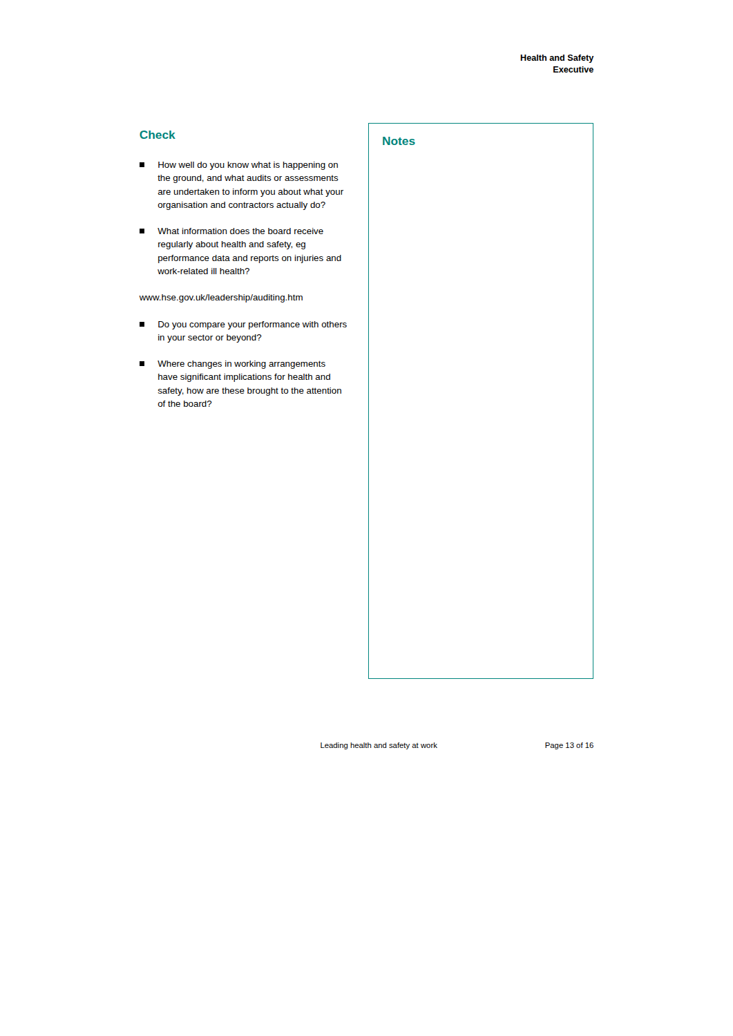Health and Safety
Executive
Check
How well do you know what is happening on the ground, and what audits or assessments are undertaken to inform you about what your organisation and contractors actually do?
What information does the board receive regularly about health and safety, eg performance data and reports on injuries and work-related ill health?
www.hse.gov.uk/leadership/auditing.htm
Do you compare your performance with others in your sector or beyond?
Where changes in working arrangements have significant implications for health and safety, how are these brought to the attention of the board?
Notes
Leading health and safety at work Page 13 of 16